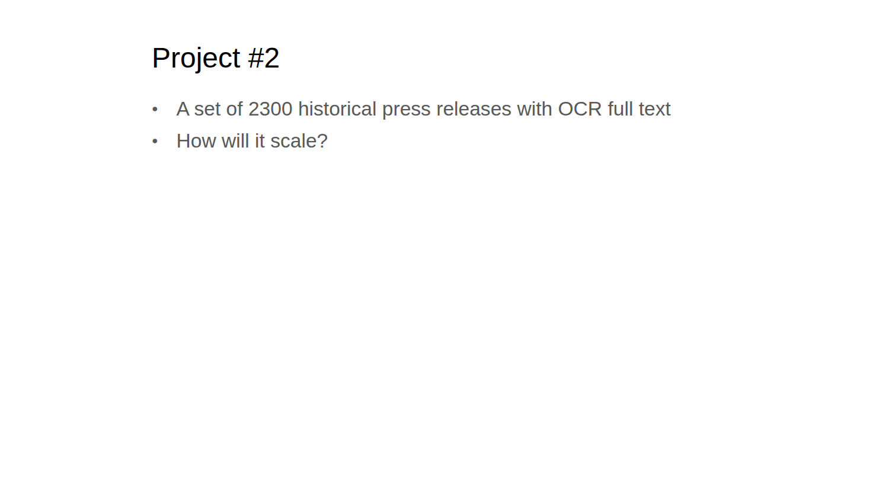Project #2
A set of 2300 historical press releases with OCR full text
How will it scale?